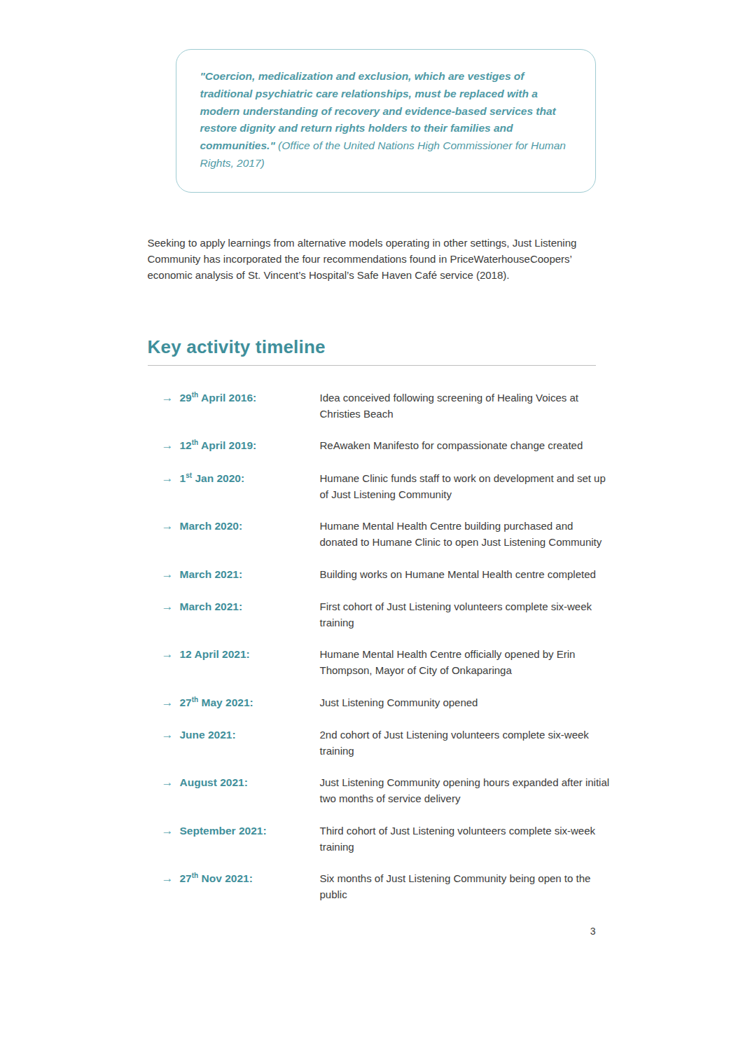"Coercion, medicalization and exclusion, which are vestiges of traditional psychiatric care relationships, must be replaced with a modern understanding of recovery and evidence-based services that restore dignity and return rights holders to their families and communities." (Office of the United Nations High Commissioner for Human Rights, 2017)
Seeking to apply learnings from alternative models operating in other settings, Just Listening Community has incorporated the four recommendations found in PriceWaterhouseCoopers’ economic analysis of St. Vincent’s Hospital’s Safe Haven Café service (2018).
Key activity timeline
| → | 29 th April 2016: | Idea conceived following screening of Healing Voices at Christies Beach |
| → | 12 th April 2019: | ReAwaken Manifesto for compassionate change created |
| → | 1 st Jan 2020: | Humane Clinic funds staff to work on development and set up of Just Listening Community |
| → | March 2020: | Humane Mental Health Centre building purchased and donated to Humane Clinic to open Just Listening Community |
| → | March 2021: | Building works on Humane Mental Health centre completed |
| → | March 2021: | First cohort of Just Listening volunteers complete six-week training |
| → | 12 April 2021: | Humane Mental Health Centre officially opened by Erin Thompson, Mayor of City of Onkaparinga |
| → | 27 th May 2021: | Just Listening Community opened |
| → | June 2021: | 2nd cohort of Just Listening volunteers complete six-week training |
| → | August 2021: | Just Listening Community opening hours expanded after initial two months of service delivery |
| → | September 2021: | Third cohort of Just Listening volunteers complete six-week training |
| → | 27 th Nov 2021: | Six months of Just Listening Community being open to the public |
3